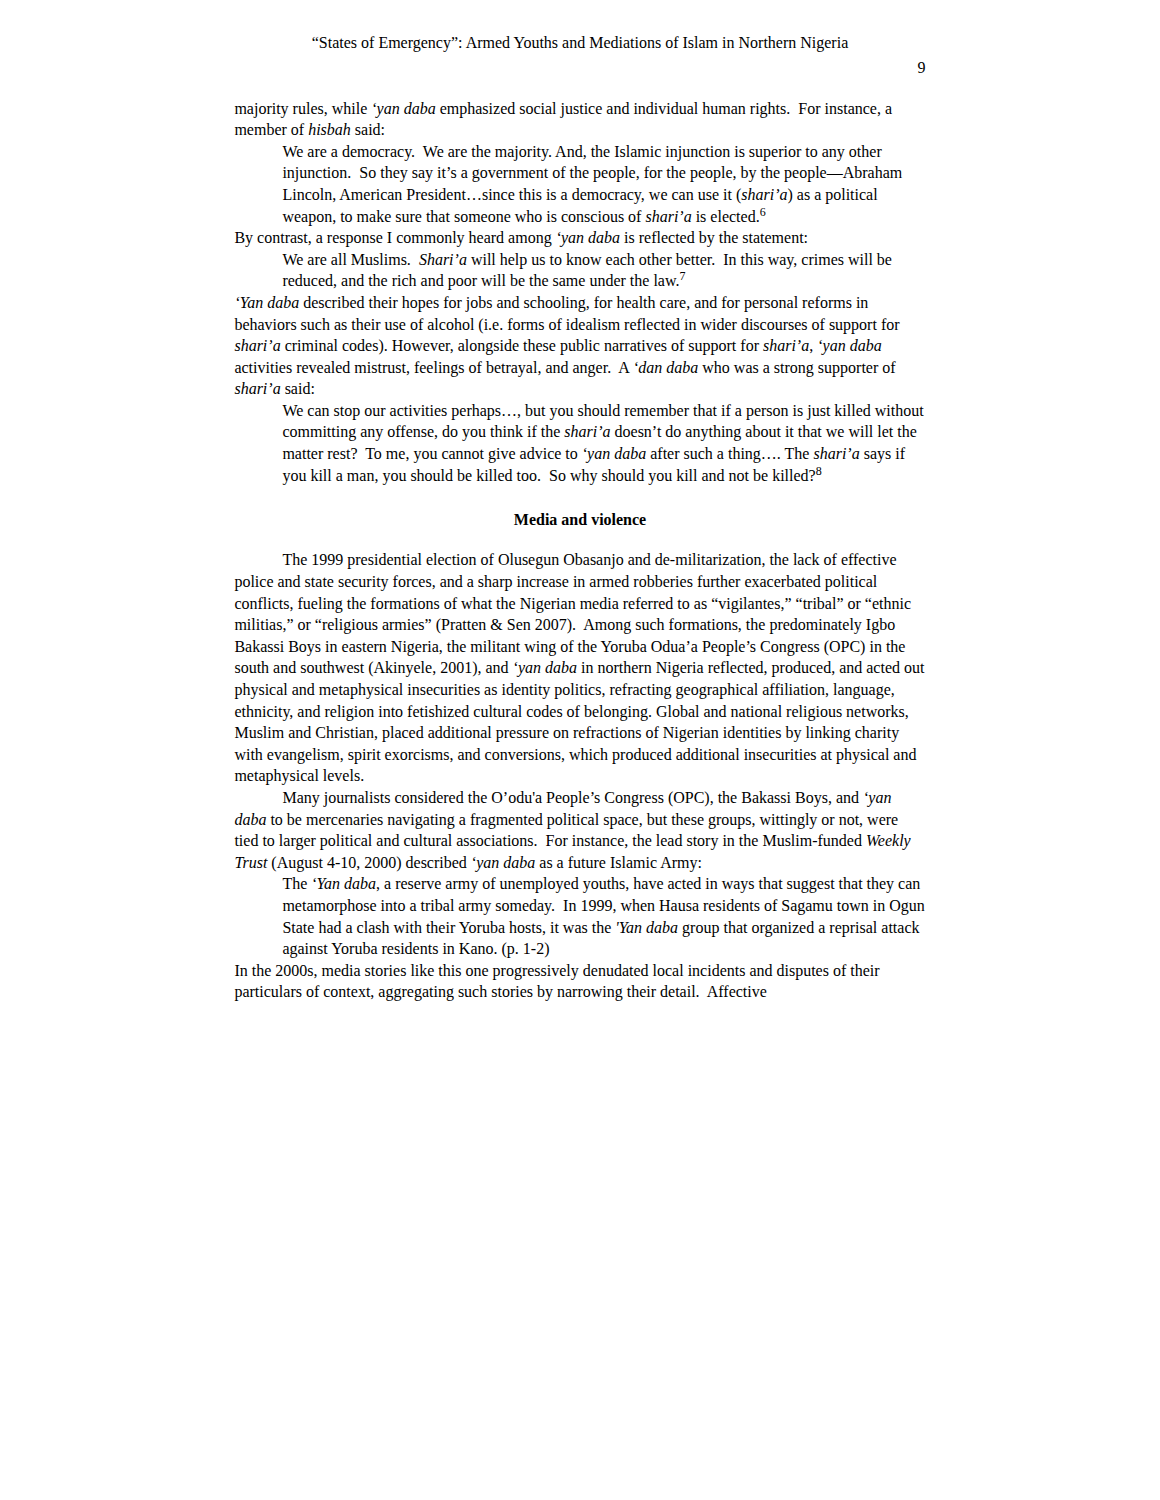“States of Emergency”: Armed Youths and Mediations of Islam in Northern Nigeria
9
majority rules, while ‘yan daba emphasized social justice and individual human rights. For instance, a member of hisbah said:
We are a democracy. We are the majority. And, the Islamic injunction is superior to any other injunction. So they say it’s a government of the people, for the people, by the people—Abraham Lincoln, American President…since this is a democracy, we can use it (shari’a) as a political weapon, to make sure that someone who is conscious of shari’a is elected.6
By contrast, a response I commonly heard among ‘yan daba is reflected by the statement:
We are all Muslims. Shari’a will help us to know each other better. In this way, crimes will be reduced, and the rich and poor will be the same under the law.7
‘Yan daba described their hopes for jobs and schooling, for health care, and for personal reforms in behaviors such as their use of alcohol (i.e. forms of idealism reflected in wider discourses of support for shari’a criminal codes). However, alongside these public narratives of support for shari’a, ‘yan daba activities revealed mistrust, feelings of betrayal, and anger. A ‘dan daba who was a strong supporter of shari’a said:
We can stop our activities perhaps…, but you should remember that if a person is just killed without committing any offense, do you think if the shari’a doesn’t do anything about it that we will let the matter rest? To me, you cannot give advice to ‘yan daba after such a thing…. The shari’a says if you kill a man, you should be killed too. So why should you kill and not be killed?8
Media and violence
The 1999 presidential election of Olusegun Obasanjo and de-militarization, the lack of effective police and state security forces, and a sharp increase in armed robberies further exacerbated political conflicts, fueling the formations of what the Nigerian media referred to as “vigilantes,” “tribal” or “ethnic militias,” or “religious armies” (Pratten & Sen 2007). Among such formations, the predominately Igbo Bakassi Boys in eastern Nigeria, the militant wing of the Yoruba Odua’a People’s Congress (OPC) in the south and southwest (Akinyele, 2001), and ‘yan daba in northern Nigeria reflected, produced, and acted out physical and metaphysical insecurities as identity politics, refracting geographical affiliation, language, ethnicity, and religion into fetishized cultural codes of belonging. Global and national religious networks, Muslim and Christian, placed additional pressure on refractions of Nigerian identities by linking charity with evangelism, spirit exorcisms, and conversions, which produced additional insecurities at physical and metaphysical levels.
Many journalists considered the O’odu'a People’s Congress (OPC), the Bakassi Boys, and ‘yan daba to be mercenaries navigating a fragmented political space, but these groups, wittingly or not, were tied to larger political and cultural associations. For instance, the lead story in the Muslim-funded Weekly Trust (August 4-10, 2000) described ‘yan daba as a future Islamic Army:
The ‘Yan daba, a reserve army of unemployed youths, have acted in ways that suggest that they can metamorphose into a tribal army someday. In 1999, when Hausa residents of Sagamu town in Ogun State had a clash with their Yoruba hosts, it was the 'Yan daba group that organized a reprisal attack against Yoruba residents in Kano. (p. 1-2)
In the 2000s, media stories like this one progressively denudated local incidents and disputes of their particulars of context, aggregating such stories by narrowing their detail. Affective